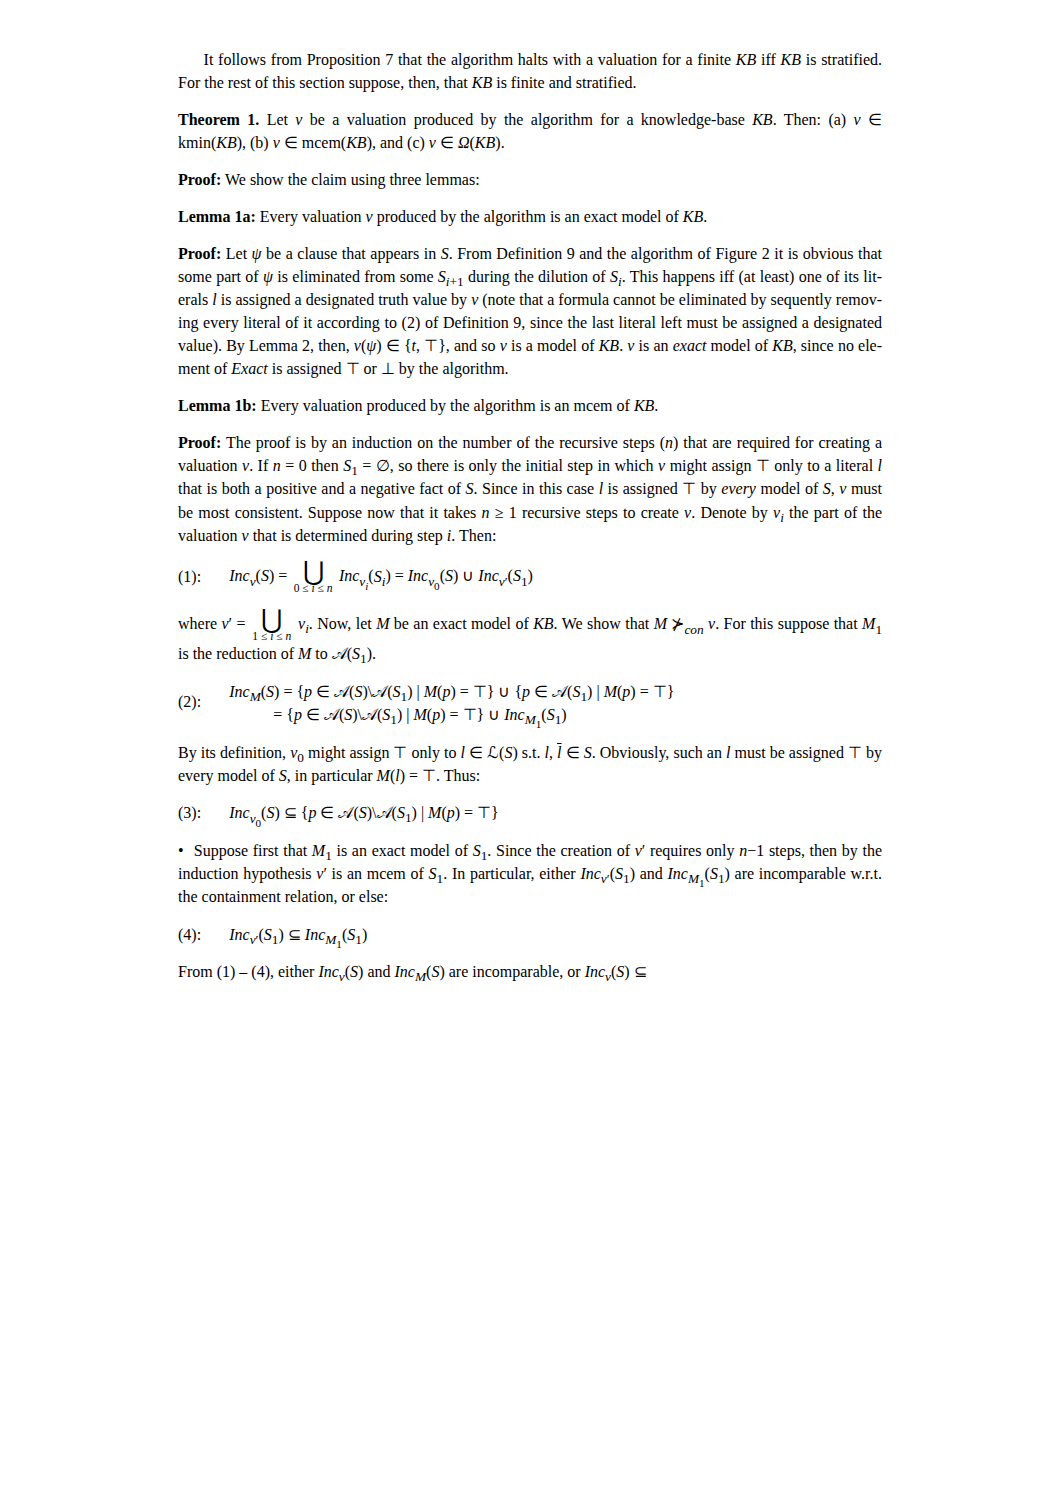It follows from Proposition 7 that the algorithm halts with a valuation for a finite KB iff KB is stratified. For the rest of this section suppose, then, that KB is finite and stratified.
Theorem 1. Let ν be a valuation produced by the algorithm for a knowledge-base KB. Then: (a) ν ∈ kmin(KB), (b) ν ∈ mcem(KB), and (c) ν ∈ Ω(KB).
Proof: We show the claim using three lemmas:
Lemma 1a: Every valuation ν produced by the algorithm is an exact model of KB.
Proof: Let ψ be a clause that appears in S. From Definition 9 and the algorithm of Figure 2 it is obvious that some part of ψ is eliminated from some Si+1 during the dilution of Si. This happens iff (at least) one of its literals l is assigned a designated truth value by ν (note that a formula cannot be eliminated by sequently removing every literal of it according to (2) of Definition 9, since the last literal left must be assigned a designated value). By Lemma 2, then, ν(ψ) ∈ {t, ⊤}, and so ν is a model of KB. ν is an exact model of KB, since no element of Exact is assigned ⊤ or ⊥ by the algorithm.
Lemma 1b: Every valuation produced by the algorithm is an mcem of KB.
Proof: The proof is by an induction on the number of the recursive steps (n) that are required for creating a valuation ν. If n = 0 then S1 = ∅, so there is only the initial step in which ν might assign ⊤ only to a literal l that is both a positive and a negative fact of S. Since in this case l is assigned ⊤ by every model of S, ν must be most consistent. Suppose now that it takes n ≥ 1 recursive steps to create ν. Denote by νi the part of the valuation ν that is determined during step i. Then:
(1):
Incν(S) = ⋃0 ≤ i ≤ n Incνi(Si) = Incν0(S) ∪ Incν′(S1)
where ν′ = ⋃1 ≤ i ≤ n νi. Now, let M be an exact model of KB. We show that M ⊁con ν. For this suppose that M1 is the reduction of M to 𝒜(S1).
(2):
IncM(S) = {p ∈ 𝒜(S)\𝒜(S1) | M(p) = ⊤} ∪ {p ∈ 𝒜(S1) | M(p) = ⊤} = {p ∈ 𝒜(S)\𝒜(S1) | M(p) = ⊤} ∪ IncM1(S1)
By its definition, ν0 might assign ⊤ only to l ∈ ℒ(S) s.t. l, l ∈ S. Obviously, such an l must be assigned ⊤ by every model of S, in particular M(l) = ⊤. Thus:
(3):
Incν0(S) ⊆ {p ∈ 𝒜(S)\𝒜(S1) | M(p) = ⊤}
• Suppose first that M1 is an exact model of S1. Since the creation of ν′ requires only n−1 steps, then by the induction hypothesis ν′ is an mcem of S1. In particular, either Incν′(S1) and IncM1(S1) are incomparable w.r.t. the containment relation, or else:
(4):
Incν′(S1) ⊆ IncM1(S1)
From (1) – (4), either Incν(S) and IncM(S) are incomparable, or Incν(S) ⊆